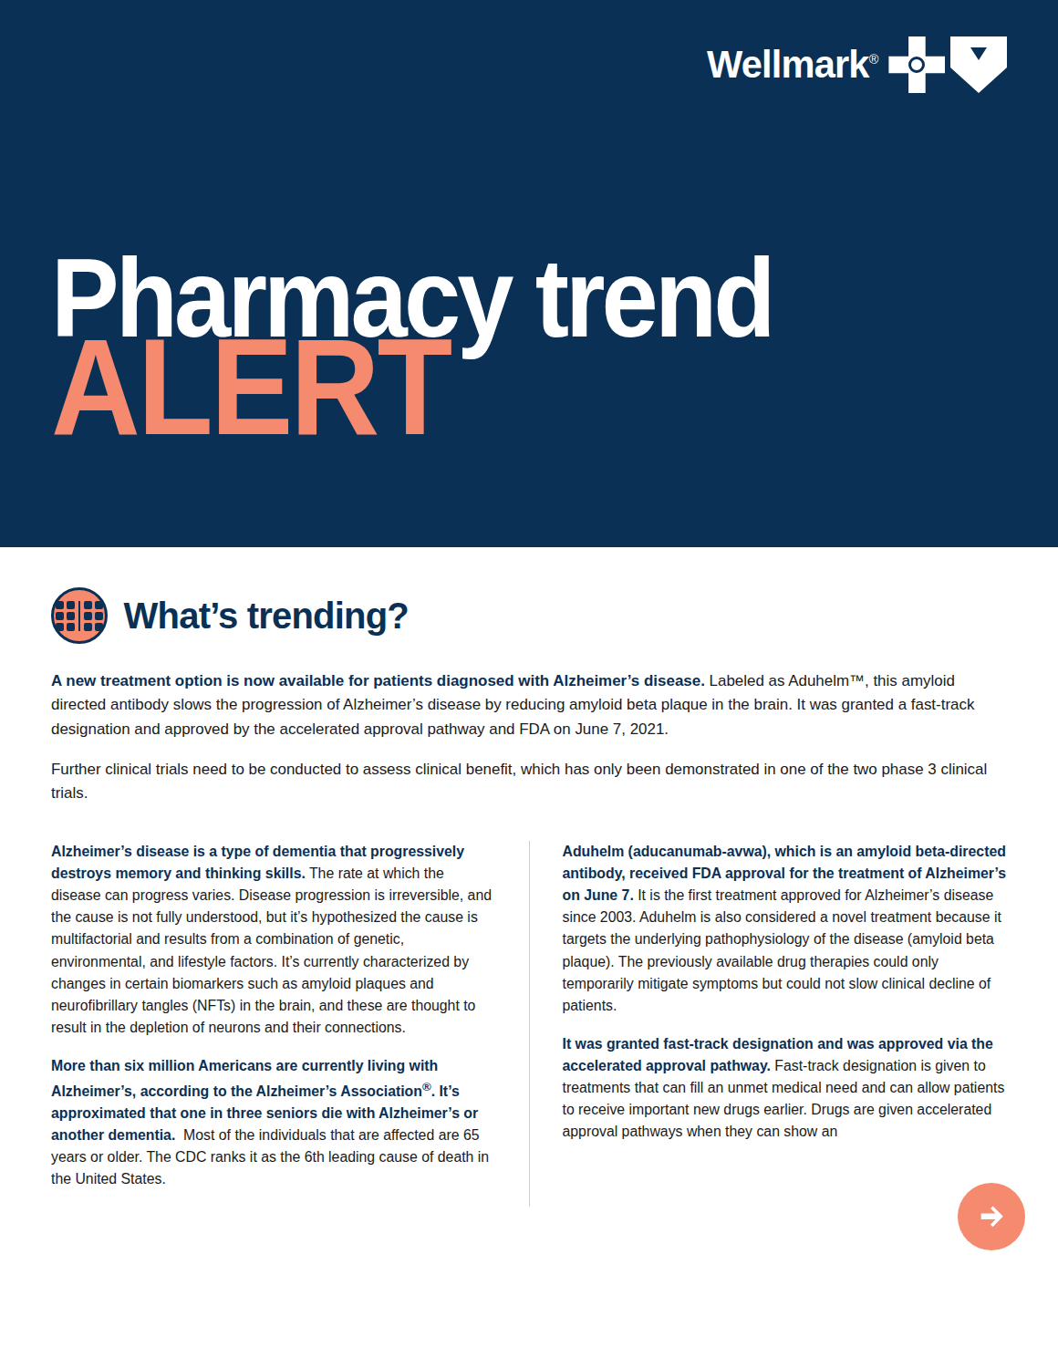Wellmark®
Pharmacy trend ALERT
What’s trending?
A new treatment option is now available for patients diagnosed with Alzheimer’s disease. Labeled as Aduhelm™, this amyloid directed antibody slows the progression of Alzheimer’s disease by reducing amyloid beta plaque in the brain. It was granted a fast-track designation and approved by the accelerated approval pathway and FDA on June 7, 2021.
Further clinical trials need to be conducted to assess clinical benefit, which has only been demonstrated in one of the two phase 3 clinical trials.
Alzheimer’s disease is a type of dementia that progressively destroys memory and thinking skills. The rate at which the disease can progress varies. Disease progression is irreversible, and the cause is not fully understood, but it’s hypothesized the cause is multifactorial and results from a combination of genetic, environmental, and lifestyle factors. It’s currently characterized by changes in certain biomarkers such as amyloid plaques and neurofibrillary tangles (NFTs) in the brain, and these are thought to result in the depletion of neurons and their connections.
More than six million Americans are currently living with Alzheimer’s, according to the Alzheimer’s Association®. It’s approximated that one in three seniors die with Alzheimer’s or another dementia. Most of the individuals that are affected are 65 years or older. The CDC ranks it as the 6th leading cause of death in the United States.
Aduhelm (aducanumab-avwa), which is an amyloid beta-directed antibody, received FDA approval for the treatment of Alzheimer’s on June 7. It is the first treatment approved for Alzheimer’s disease since 2003. Aduhelm is also considered a novel treatment because it targets the underlying pathophysiology of the disease (amyloid beta plaque). The previously available drug therapies could only temporarily mitigate symptoms but could not slow clinical decline of patients.
It was granted fast-track designation and was approved via the accelerated approval pathway. Fast-track designation is given to treatments that can fill an unmet medical need and can allow patients to receive important new drugs earlier. Drugs are given accelerated approval pathways when they can show an